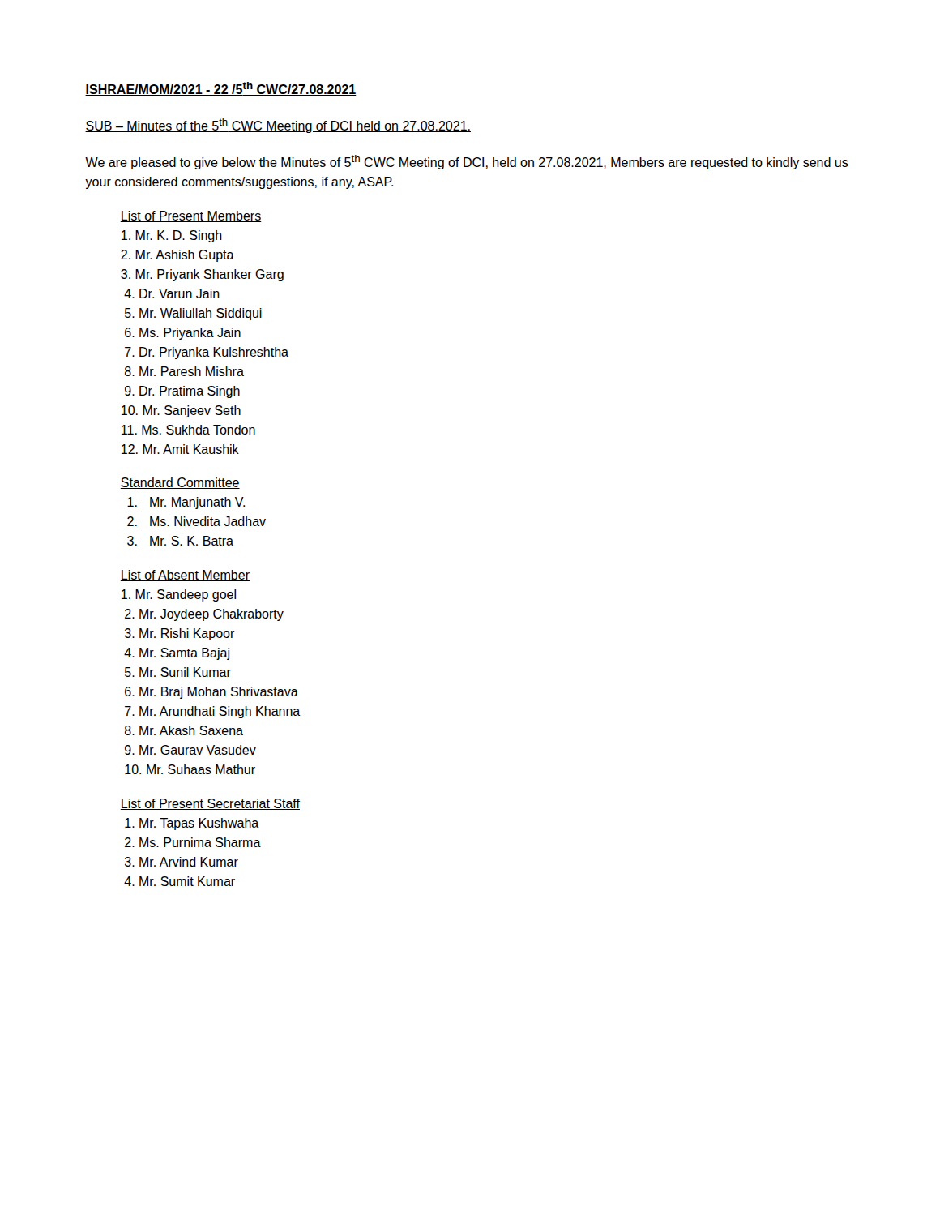ISHRAE/MOM/2021 - 22 /5th CWC/27.08.2021
SUB – Minutes of the 5th CWC Meeting of DCI held on 27.08.2021.
We are pleased to give below the Minutes of 5th CWC Meeting of DCI, held on 27.08.2021, Members are requested to kindly send us your considered comments/suggestions, if any, ASAP.
List of Present Members
1. Mr. K. D. Singh
2. Mr. Ashish Gupta
3. Mr. Priyank Shanker Garg
4. Dr. Varun Jain
5. Mr. Waliullah Siddiqui
6. Ms. Priyanka Jain
7. Dr. Priyanka Kulshreshtha
8. Mr. Paresh Mishra
9. Dr. Pratima Singh
10. Mr. Sanjeev Seth
11. Ms. Sukhda Tondon
12. Mr. Amit Kaushik
Standard Committee
Mr. Manjunath V.
Ms. Nivedita Jadhav
Mr. S. K. Batra
List of Absent Member
1. Mr. Sandeep goel
2. Mr. Joydeep Chakraborty
3. Mr. Rishi Kapoor
4. Mr. Samta Bajaj
5. Mr. Sunil Kumar
6. Mr. Braj Mohan Shrivastava
7. Mr. Arundhati Singh Khanna
8. Mr. Akash Saxena
9. Mr. Gaurav Vasudev
10. Mr. Suhaas Mathur
List of Present Secretariat Staff
1. Mr. Tapas Kushwaha
2. Ms. Purnima Sharma
3. Mr. Arvind Kumar
4. Mr. Sumit Kumar